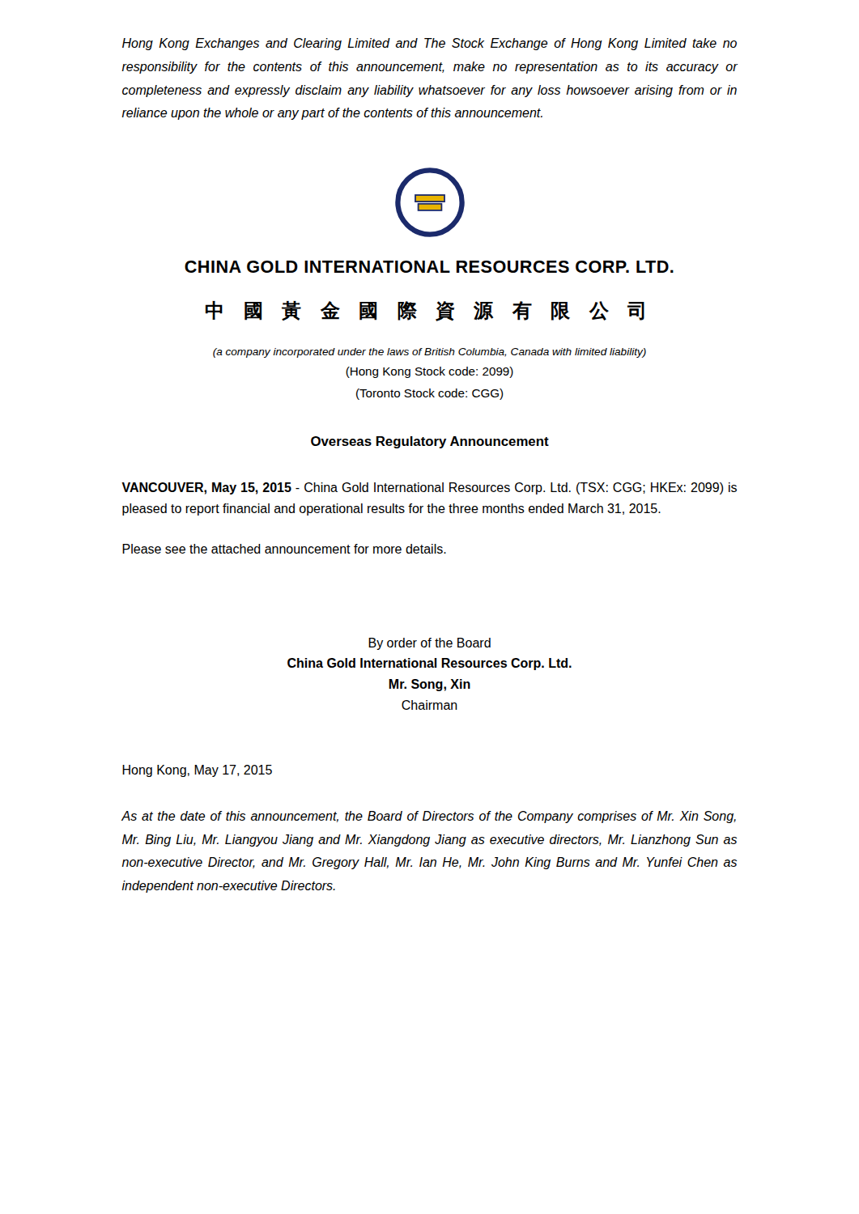Hong Kong Exchanges and Clearing Limited and The Stock Exchange of Hong Kong Limited take no responsibility for the contents of this announcement, make no representation as to its accuracy or completeness and expressly disclaim any liability whatsoever for any loss howsoever arising from or in reliance upon the whole or any part of the contents of this announcement.
CHINA GOLD INTERNATIONAL RESOURCES CORP. LTD.
中 國 黃 金 國 際 資 源 有 限 公 司
(a company incorporated under the laws of British Columbia, Canada with limited liability)
(Hong Kong Stock code: 2099)
(Toronto Stock code: CGG)
Overseas Regulatory Announcement
VANCOUVER, May 15, 2015 - China Gold International Resources Corp. Ltd. (TSX: CGG; HKEx: 2099) is pleased to report financial and operational results for the three months ended March 31, 2015.
Please see the attached announcement for more details.
By order of the Board
China Gold International Resources Corp. Ltd.
Mr. Song, Xin
Chairman
Hong Kong, May 17, 2015
As at the date of this announcement, the Board of Directors of the Company comprises of Mr. Xin Song, Mr. Bing Liu, Mr. Liangyou Jiang and Mr. Xiangdong Jiang as executive directors, Mr. Lianzhong Sun as non-executive Director, and Mr. Gregory Hall, Mr. Ian He, Mr. John King Burns and Mr. Yunfei Chen as independent non-executive Directors.